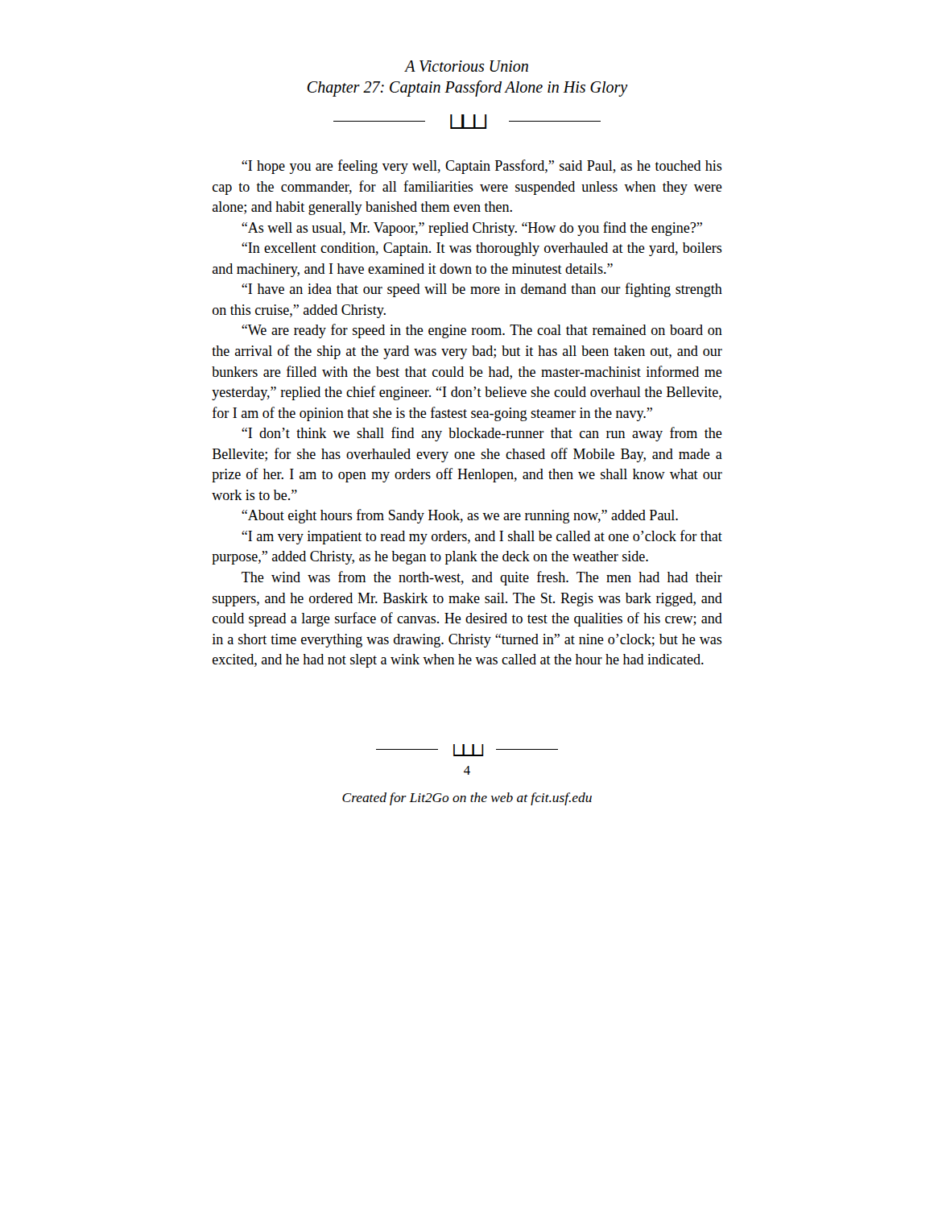A Victorious Union
Chapter 27: Captain Passford Alone in His Glory
⨆⨆⨆
“I hope you are feeling very well, Captain Passford,” said Paul, as he touched his cap to the commander, for all familiarities were suspended unless when they were alone; and habit generally banished them even then.
“As well as usual, Mr. Vapoor,” replied Christy. “How do you find the engine?”
“In excellent condition, Captain. It was thoroughly overhauled at the yard, boilers and machinery, and I have examined it down to the minutest details.”
“I have an idea that our speed will be more in demand than our fighting strength on this cruise,” added Christy.
“We are ready for speed in the engine room. The coal that remained on board on the arrival of the ship at the yard was very bad; but it has all been taken out, and our bunkers are filled with the best that could be had, the master-machinist informed me yesterday,” replied the chief engineer. “I don’t believe she could overhaul the Bellevite, for I am of the opinion that she is the fastest sea-going steamer in the navy.”
“I don’t think we shall find any blockade-runner that can run away from the Bellevite; for she has overhauled every one she chased off Mobile Bay, and made a prize of her. I am to open my orders off Henlopen, and then we shall know what our work is to be.”
“About eight hours from Sandy Hook, as we are running now,” added Paul.
“I am very impatient to read my orders, and I shall be called at one o’clock for that purpose,” added Christy, as he began to plank the deck on the weather side.
The wind was from the north-west, and quite fresh. The men had had their suppers, and he ordered Mr. Baskirk to make sail. The St. Regis was bark rigged, and could spread a large surface of canvas. He desired to test the qualities of his crew; and in a short time everything was drawing. Christy “turned in” at nine o’clock; but he was excited, and he had not slept a wink when he was called at the hour he had indicated.
⨆⨆⨆
4
Created for Lit2Go on the web at fcit.usf.edu